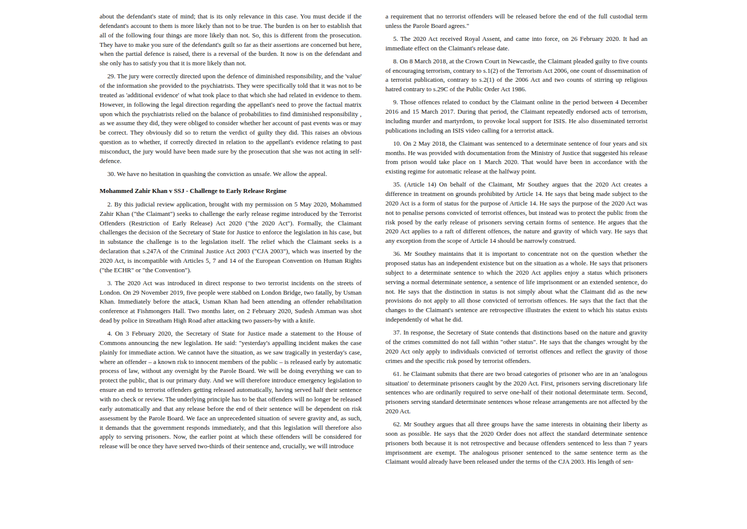about the defendant's state of mind; that is its only relevance in this case. You must decide if the defendant's account to them is more likely than not to be true. The burden is on her to establish that all of the following four things are more likely than not. So, this is different from the prosecution. They have to make you sure of the defendant's guilt so far as their assertions are concerned but here, when the partial defence is raised, there is a reversal of the burden. It now is on the defendant and she only has to satisfy you that it is more likely than not.
29. The jury were correctly directed upon the defence of diminished responsibility, and the 'value' of the information she provided to the psychiatrists. They were specifically told that it was not to be treated as 'additional evidence' of what took place to that which she had related in evidence to them. However, in following the legal direction regarding the appellant's need to prove the factual matrix upon which the psychiatrists relied on the balance of probabilities to find diminished responsibility , as we assume they did, they were obliged to consider whether her account of past events was or may be correct. They obviously did so to return the verdict of guilty they did. This raises an obvious question as to whether, if correctly directed in relation to the appellant's evidence relating to past misconduct, the jury would have been made sure by the prosecution that she was not acting in self-defence.
30. We have no hesitation in quashing the conviction as unsafe. We allow the appeal.
Mohammed Zahir Khan v SSJ - Challenge to Early Release Regime
2. By this judicial review application, brought with my permission on 5 May 2020, Mohammed Zahir Khan ("the Claimant") seeks to challenge the early release regime introduced by the Terrorist Offenders (Restriction of Early Release) Act 2020 ("the 2020 Act"). Formally, the Claimant challenges the decision of the Secretary of State for Justice to enforce the legislation in his case, but in substance the challenge is to the legislation itself. The relief which the Claimant seeks is a declaration that s.247A of the Criminal Justice Act 2003 ("CJA 2003"), which was inserted by the 2020 Act, is incompatible with Articles 5, 7 and 14 of the European Convention on Human Rights ("the ECHR" or "the Convention").
3. The 2020 Act was introduced in direct response to two terrorist incidents on the streets of London. On 29 November 2019, five people were stabbed on London Bridge, two fatally, by Usman Khan. Immediately before the attack, Usman Khan had been attending an offender rehabilitation conference at Fishmongers Hall. Two months later, on 2 February 2020, Sudesh Amman was shot dead by police in Streatham High Road after attacking two passers-by with a knife.
4. On 3 February 2020, the Secretary of State for Justice made a statement to the House of Commons announcing the new legislation. He said: "yesterday's appalling incident makes the case plainly for immediate action. We cannot have the situation, as we saw tragically in yesterday's case, where an offender – a known risk to innocent members of the public – is released early by automatic process of law, without any oversight by the Parole Board. We will be doing everything we can to protect the public, that is our primary duty. And we will therefore introduce emergency legislation to ensure an end to terrorist offenders getting released automatically, having served half their sentence with no check or review. The underlying principle has to be that offenders will no longer be released early automatically and that any release before the end of their sentence will be dependent on risk assessment by the Parole Board. We face an unprecedented situation of severe gravity and, as such, it demands that the government responds immediately, and that this legislation will therefore also apply to serving prisoners. Now, the earlier point at which these offenders will be considered for release will be once they have served two-thirds of their sentence and, crucially, we will introduce
a requirement that no terrorist offenders will be released before the end of the full custodial term unless the Parole Board agrees."
5. The 2020 Act received Royal Assent, and came into force, on 26 February 2020. It had an immediate effect on the Claimant's release date.
8. On 8 March 2018, at the Crown Court in Newcastle, the Claimant pleaded guilty to five counts of encouraging terrorism, contrary to s.1(2) of the Terrorism Act 2006, one count of dissemination of a terrorist publication, contrary to s.2(1) of the 2006 Act and two counts of stirring up religious hatred contrary to s.29C of the Public Order Act 1986.
9. Those offences related to conduct by the Claimant online in the period between 4 December 2016 and 15 March 2017. During that period, the Claimant repeatedly endorsed acts of terrorism, including murder and martyrdom, to provoke local support for ISIS. He also disseminated terrorist publications including an ISIS video calling for a terrorist attack.
10. On 2 May 2018, the Claimant was sentenced to a determinate sentence of four years and six months. He was provided with documentation from the Ministry of Justice that suggested his release from prison would take place on 1 March 2020. That would have been in accordance with the existing regime for automatic release at the halfway point.
35. (Article 14) On behalf of the Claimant, Mr Southey argues that the 2020 Act creates a difference in treatment on grounds prohibited by Article 14. He says that being made subject to the 2020 Act is a form of status for the purpose of Article 14. He says the purpose of the 2020 Act was not to penalise persons convicted of terrorist offences, but instead was to protect the public from the risk posed by the early release of prisoners serving certain forms of sentence. He argues that the 2020 Act applies to a raft of different offences, the nature and gravity of which vary. He says that any exception from the scope of Article 14 should be narrowly construed.
36. Mr Southey maintains that it is important to concentrate not on the question whether the proposed status has an independent existence but on the situation as a whole. He says that prisoners subject to a determinate sentence to which the 2020 Act applies enjoy a status which prisoners serving a normal determinate sentence, a sentence of life imprisonment or an extended sentence, do not. He says that the distinction in status is not simply about what the Claimant did as the new provisions do not apply to all those convicted of terrorism offences. He says that the fact that the changes to the Claimant's sentence are retrospective illustrates the extent to which his status exists independently of what he did.
37. In response, the Secretary of State contends that distinctions based on the nature and gravity of the crimes committed do not fall within "other status". He says that the changes wrought by the 2020 Act only apply to individuals convicted of terrorist offences and reflect the gravity of those crimes and the specific risk posed by terrorist offenders.
61. he Claimant submits that there are two broad categories of prisoner who are in an 'analogous situation' to determinate prisoners caught by the 2020 Act. First, prisoners serving discretionary life sentences who are ordinarily required to serve one-half of their notional determinate term. Second, prisoners serving standard determinate sentences whose release arrangements are not affected by the 2020 Act.
62. Mr Southey argues that all three groups have the same interests in obtaining their liberty as soon as possible. He says that the 2020 Order does not affect the standard determinate sentence prisoners both because it is not retrospective and because offenders sentenced to less than 7 years imprisonment are exempt. The analogous prisoner sentenced to the same sentence term as the Claimant would already have been released under the terms of the CJA 2003. His length of sen-